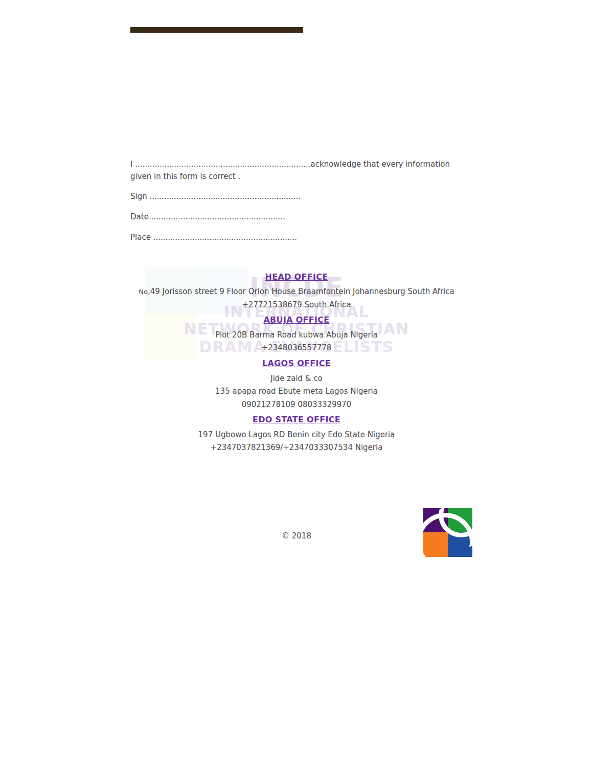I ........................................................................acknowledge that every information given in this form is correct .
Sign ..............................................................
Date........................................................
Place ...........................................................
INCDE
INTERNATIONAL
NETWORK OF CHRISTIAN
DRAMA EVANGELISTS
HEAD OFFICE
No,49 Jorisson street 9 Floor Orion House Braamfontein Johannesburg South Africa
+27721538679 South Africa
ABUJA OFFICE
Plot 20B Barma Road kubwa Abuja Nigeria
+2348036557778
LAGOS OFFICE
Jide zaid & co
135 apapa road Ebute meta Lagos Nigeria
09021278109 08033329970
EDO STATE OFFICE
197 Ugbowo Lagos RD Benin city Edo State Nigeria
+2347037821369/+2347033307534 Nigeria
© 2018